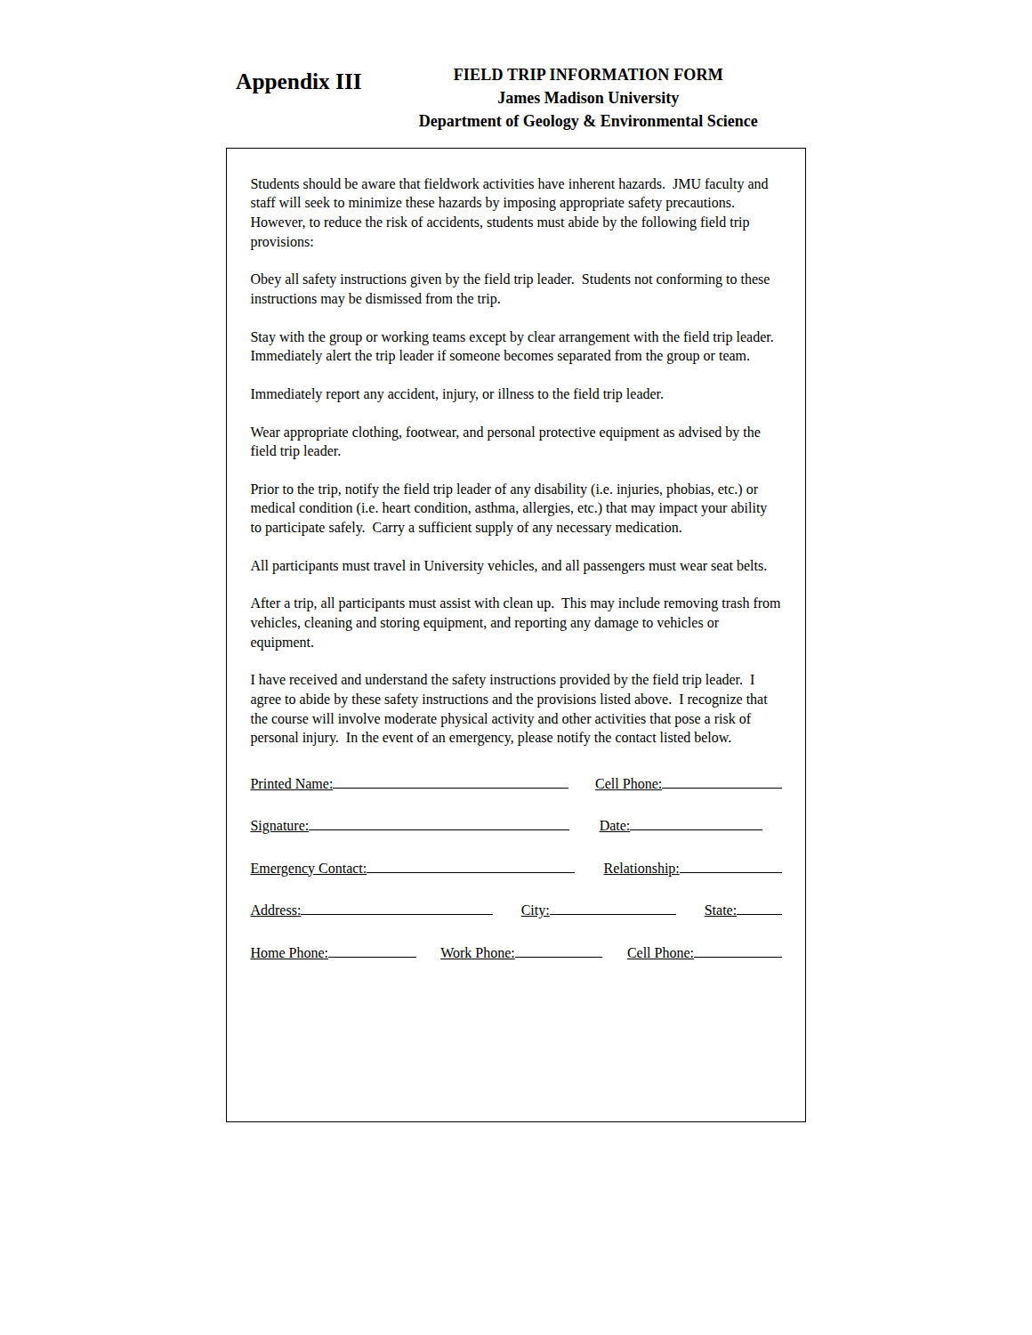Appendix III
FIELD TRIP INFORMATION FORM
James Madison University
Department of Geology & Environmental Science
Students should be aware that fieldwork activities have inherent hazards. JMU faculty and staff will seek to minimize these hazards by imposing appropriate safety precautions. However, to reduce the risk of accidents, students must abide by the following field trip provisions:
Obey all safety instructions given by the field trip leader. Students not conforming to these instructions may be dismissed from the trip.
Stay with the group or working teams except by clear arrangement with the field trip leader. Immediately alert the trip leader if someone becomes separated from the group or team.
Immediately report any accident, injury, or illness to the field trip leader.
Wear appropriate clothing, footwear, and personal protective equipment as advised by the field trip leader.
Prior to the trip, notify the field trip leader of any disability (i.e. injuries, phobias, etc.) or medical condition (i.e. heart condition, asthma, allergies, etc.) that may impact your ability to participate safely. Carry a sufficient supply of any necessary medication.
All participants must travel in University vehicles, and all passengers must wear seat belts.
After a trip, all participants must assist with clean up. This may include removing trash from vehicles, cleaning and storing equipment, and reporting any damage to vehicles or equipment.
I have received and understand the safety instructions provided by the field trip leader. I agree to abide by these safety instructions and the provisions listed above. I recognize that the course will involve moderate physical activity and other activities that pose a risk of personal injury. In the event of an emergency, please notify the contact listed below.
Printed Name: Cell Phone:
Signature: Date:
Emergency Contact: Relationship:
Address: City: State:
Home Phone: Work Phone: Cell Phone: